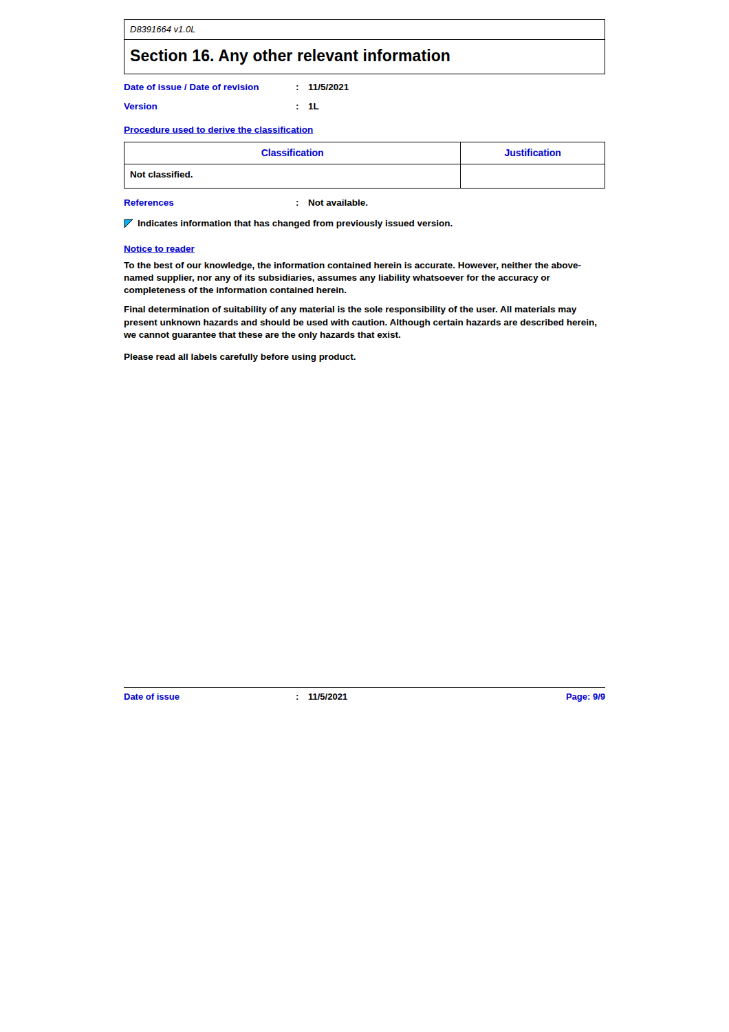D8391664 v1.0L
Section 16. Any other relevant information
Date of issue / Date of revision
:
11/5/2021
Version
:
1L
Procedure used to derive the classification
| Classification | Justification |
| --- | --- |
| Not classified. | |
References
:
Not available.
Indicates information that has changed from previously issued version.
Notice to reader
To the best of our knowledge, the information contained herein is accurate. However, neither the above-named supplier, nor any of its subsidiaries, assumes any liability whatsoever for the accuracy or completeness of the information contained herein.
Final determination of suitability of any material is the sole responsibility of the user. All materials may present unknown hazards and should be used with caution. Although certain hazards are described herein, we cannot guarantee that these are the only hazards that exist.
Please read all labels carefully before using product.
Date of issue
:
11/5/2021
Page: 9/9